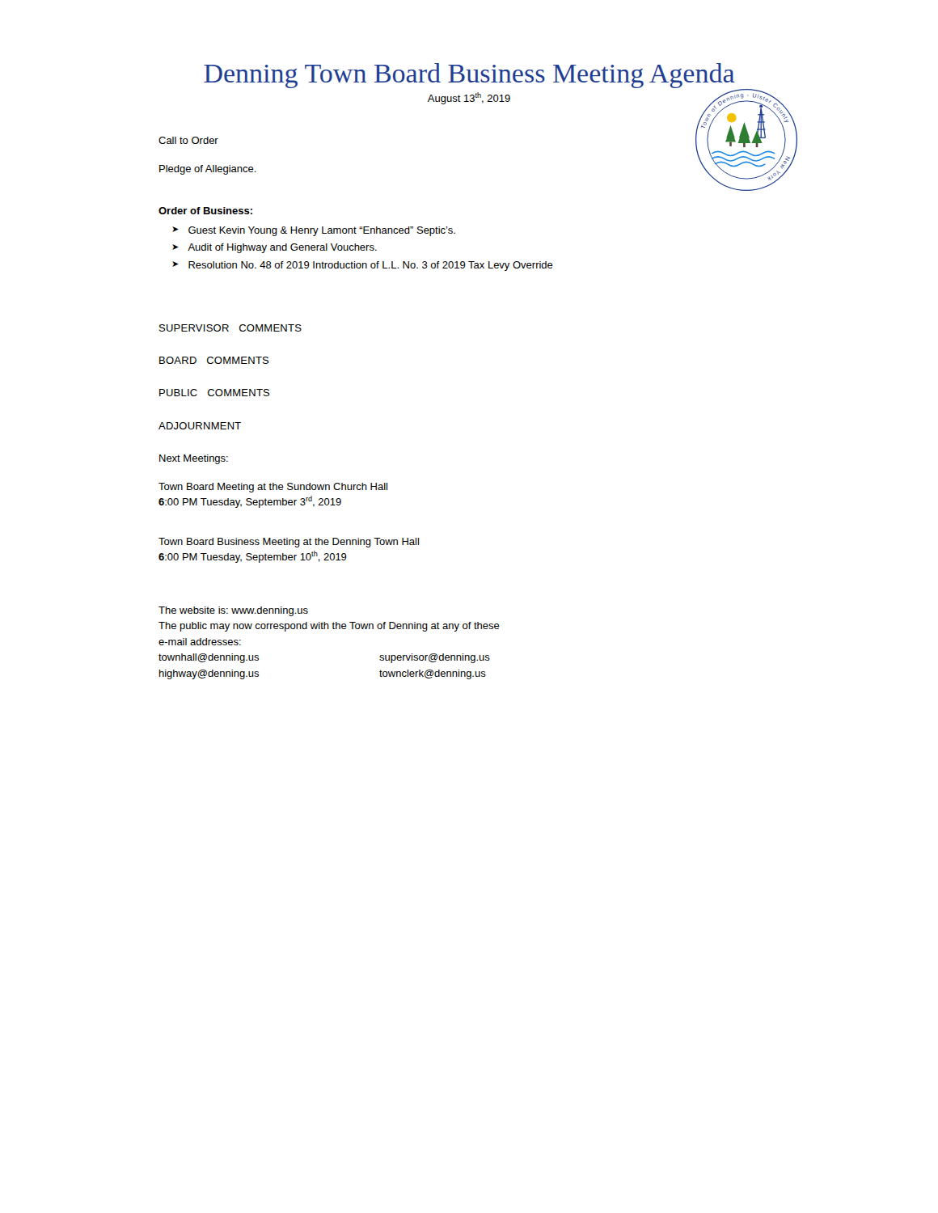Denning Town Board Business Meeting Agenda
August 13th, 2019
Town of Denning Seal Town of Denning - Ulster County New York
Call to Order
Pledge of Allegiance.
Order of Business:
Guest Kevin Young & Henry Lamont “Enhanced” Septic’s.
Audit of Highway and General Vouchers.
Resolution No. 48 of 2019 Introduction of L.L. No. 3 of 2019 Tax Levy Override
SUPERVISOR COMMENTS
BOARD COMMENTS
PUBLIC COMMENTS
ADJOURNMENT
Next Meetings:
Town Board Meeting at the Sundown Church Hall
6:00 PM Tuesday, September 3rd, 2019
Town Board Business Meeting at the Denning Town Hall
6:00 PM Tuesday, September 10th, 2019
The website is: www.denning.us
The public may now correspond with the Town of Denning at any of these
e-mail addresses:
townhall@denning.us supervisor@denning.us
highway@denning.us townclerk@denning.us